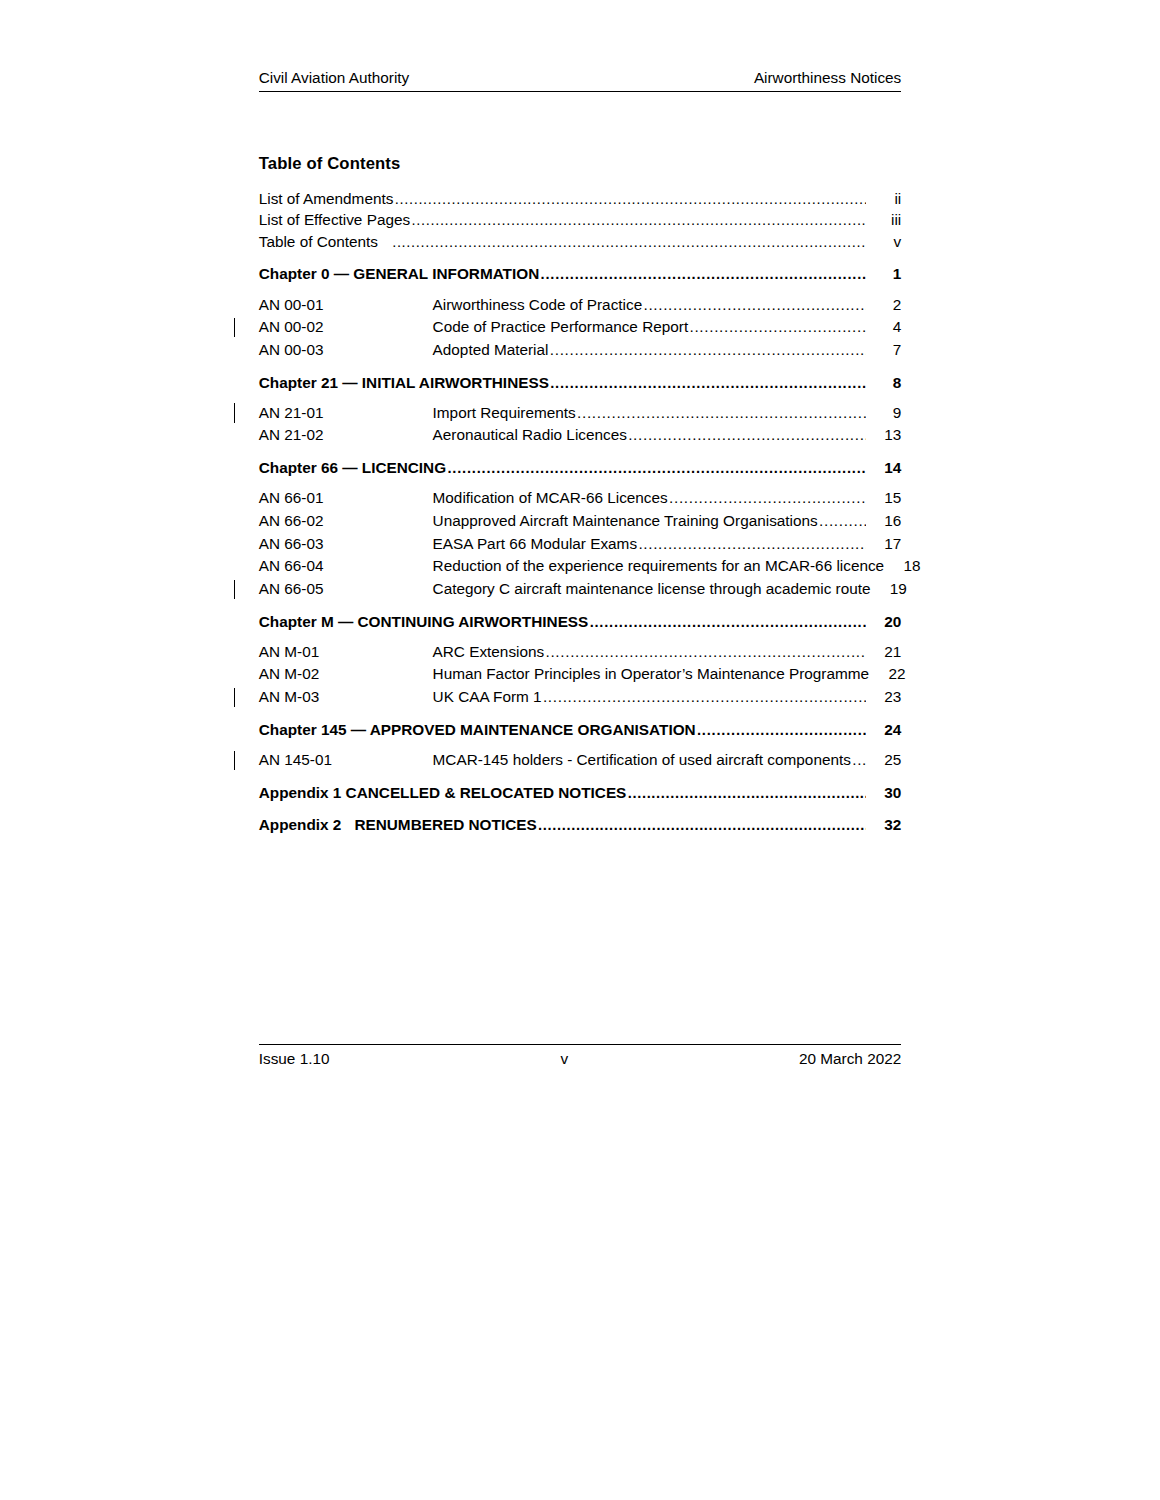Civil Aviation Authority
Airworthiness Notices
Table of Contents
List of Amendments ........................................................................................................................... ii
List of Effective Pages ....................................................................................................................... iii
Table of Contents ............................................................................................................. v
Chapter 0 — GENERAL INFORMATION ................................................................................. 1
AN 00-01 Airworthiness Code of Practice .......................................................................... 2
AN 00-02 Code of Practice Performance Report ............................................................ 4
AN 00-03 Adopted Material ............................................................................................... 7
Chapter 21 — INITIAL AIRWORTHINESS .............................................................................. 8
AN 21-01 Import Requirements ......................................................................................... 9
AN 21-02 Aeronautical Radio Licences ........................................................................... 13
Chapter 66 — LICENCING ....................................................................................................... 14
AN 66-01 Modification of MCAR-66 Licences ..................................................................... 15
AN 66-02 Unapproved Aircraft Maintenance Training Organisations .......................... 16
AN 66-03 EASA Part 66 Modular Exams .......................................................................... 17
AN 66-04 Reduction of the experience requirements for an MCAR-66 licence ........... 18
AN 66-05 Category C aircraft maintenance license through academic route .............. 19
Chapter M — CONTINUING AIRWORTHINESS ..................................................................... 20
AN M-01 ARC Extensions ................................................................................................. 21
AN M-02 Human Factor Principles in Operator’s Maintenance Programme .............. 22
AN M-03 UK CAA Form 1 .................................................................................................. 23
Chapter 145 — APPROVED MAINTENANCE ORGANISATION ........................................ 24
AN 145-01 MCAR-145 holders - Certification of used aircraft components ................... 25
Appendix 1 CANCELLED & RELOCATED NOTICES ............................................................ 30
Appendix 2 RENUMBERED NOTICES ................................................................................ 32
Issue 1.10
v
20 March 2022